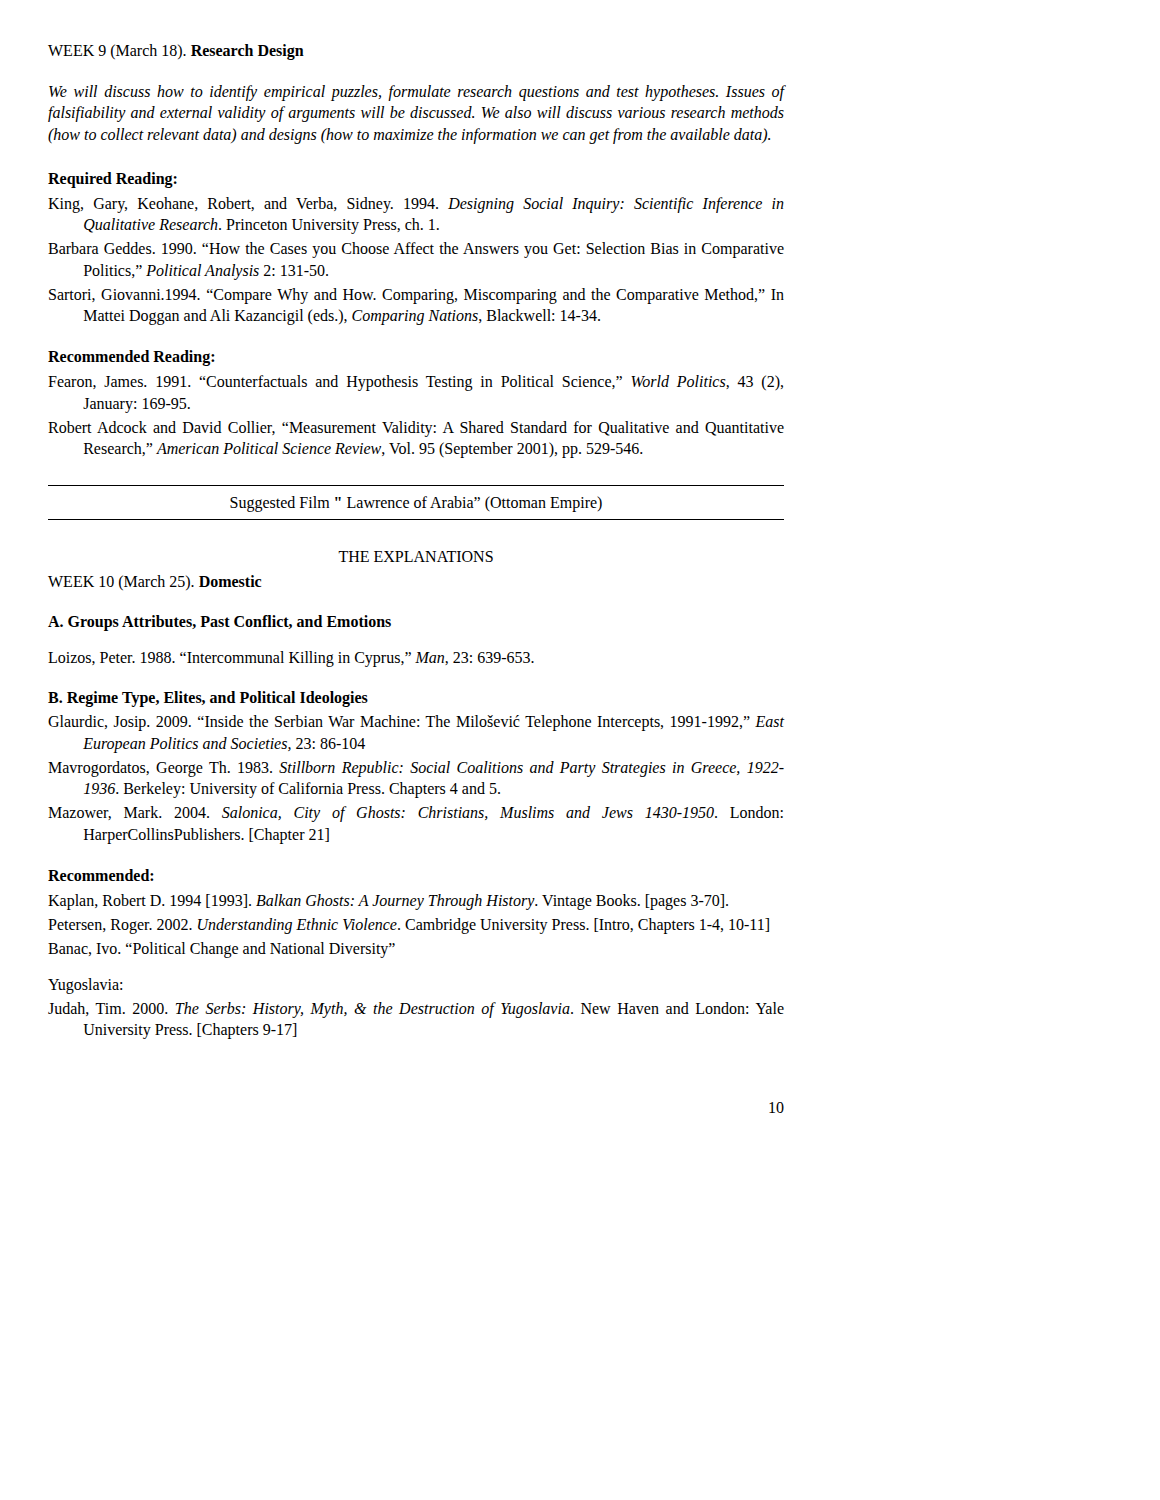WEEK 9 (March 18). Research Design
We will discuss how to identify empirical puzzles, formulate research questions and test hypotheses. Issues of falsifiability and external validity of arguments will be discussed. We also will discuss various research methods (how to collect relevant data) and designs (how to maximize the information we can get from the available data).
Required Reading:
King, Gary, Keohane, Robert, and Verba, Sidney. 1994. Designing Social Inquiry: Scientific Inference in Qualitative Research. Princeton University Press, ch. 1.
Barbara Geddes. 1990. “How the Cases you Choose Affect the Answers you Get: Selection Bias in Comparative Politics,” Political Analysis 2: 131-50.
Sartori, Giovanni.1994. “Compare Why and How. Comparing, Miscomparing and the Comparative Method,” In Mattei Doggan and Ali Kazancigil (eds.), Comparing Nations, Blackwell: 14-34.
Recommended Reading:
Fearon, James. 1991. “Counterfactuals and Hypothesis Testing in Political Science,” World Politics, 43 (2), January: 169-95.
Robert Adcock and David Collier, “Measurement Validity: A Shared Standard for Qualitative and Quantitative Research,” American Political Science Review, Vol. 95 (September 2001), pp. 529-546.
Suggested Film " Lawrence of Arabia” (Ottoman Empire)
THE EXPLANATIONS
WEEK 10 (March 25). Domestic
A. Groups Attributes, Past Conflict, and Emotions
Loizos, Peter. 1988. “Intercommunal Killing in Cyprus,” Man, 23: 639-653.
B. Regime Type, Elites, and Political Ideologies
Glaurdic, Josip. 2009. “Inside the Serbian War Machine: The Milošević Telephone Intercepts, 1991-1992,” East European Politics and Societies, 23: 86-104
Mavrogordatos, George Th. 1983. Stillborn Republic: Social Coalitions and Party Strategies in Greece, 1922-1936. Berkeley: University of California Press. Chapters 4 and 5.
Mazower, Mark. 2004. Salonica, City of Ghosts: Christians, Muslims and Jews 1430-1950. London: HarperCollinsPublishers. [Chapter 21]
Recommended:
Kaplan, Robert D. 1994 [1993]. Balkan Ghosts: A Journey Through History. Vintage Books. [pages 3-70].
Petersen, Roger. 2002. Understanding Ethnic Violence. Cambridge University Press. [Intro, Chapters 1-4, 10-11]
Banac, Ivo. “Political Change and National Diversity”
Yugoslavia:
Judah, Tim. 2000. The Serbs: History, Myth, & the Destruction of Yugoslavia. New Haven and London: Yale University Press. [Chapters 9-17]
10